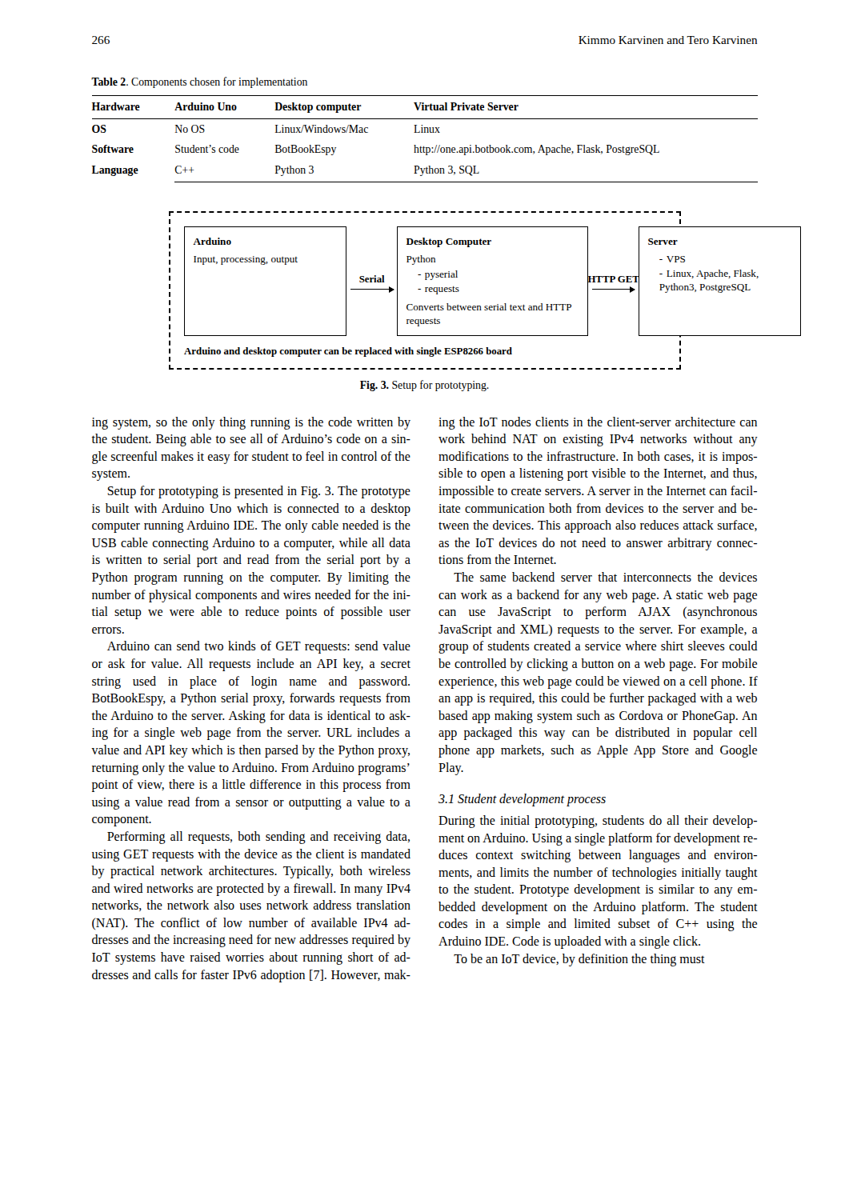266 Kimmo Karvinen and Tero Karvinen
Table 2. Components chosen for implementation
| Hardware | Arduino Uno | Desktop computer | Virtual Private Server |
| --- | --- | --- | --- |
| OS | No OS | Linux/Windows/Mac | Linux |
| Software | Student’s code | BotBookEspy | http://one.api.botbook.com, Apache, Flask, PostgreSQL |
| Language | C++ | Python 3 | Python 3, SQL |
Arduino
Input, processing, output
Serial
Desktop Computer
Python
pyserial
requests
Converts between serial text and HTTP requests
HTTP GET
Server
VPS
Linux, Apache, Flask, Python3, PostgreSQL
Arduino and desktop computer can be replaced with single ESP8266 board
Fig. 3. Setup for prototyping.
ing system, so the only thing running is the code written by the student. Being able to see all of Arduino’s code on a single screenful makes it easy for student to feel in control of the system.
Setup for prototyping is presented in Fig. 3. The prototype is built with Arduino Uno which is connected to a desktop computer running Arduino IDE. The only cable needed is the USB cable connecting Arduino to a computer, while all data is written to serial port and read from the serial port by a Python program running on the computer. By limiting the number of physical components and wires needed for the initial setup we were able to reduce points of possible user errors.
Arduino can send two kinds of GET requests: send value or ask for value. All requests include an API key, a secret string used in place of login name and password. BotBookEspy, a Python serial proxy, forwards requests from the Arduino to the server. Asking for data is identical to asking for a single web page from the server. URL includes a value and API key which is then parsed by the Python proxy, returning only the value to Arduino. From Arduino programs’ point of view, there is a little difference in this process from using a value read from a sensor or outputting a value to a component.
Performing all requests, both sending and receiving data, using GET requests with the device as the client is mandated by practical network architectures. Typically, both wireless and wired networks are protected by a firewall. In many IPv4 networks, the network also uses network address translation (NAT). The conflict of low number of available IPv4 addresses and the increasing need for new addresses required by IoT systems have raised worries about running short of addresses and calls for faster IPv6 adoption [7]. However, making the IoT nodes clients in the client-server architecture can work behind NAT on existing IPv4 networks without any modifications to the infrastructure. In both cases, it is impossible to open a listening port visible to the Internet, and thus, impossible to create servers. A server in the Internet can facilitate communication both from devices to the server and between the devices. This approach also reduces attack surface, as the IoT devices do not need to answer arbitrary connections from the Internet.
The same backend server that interconnects the devices can work as a backend for any web page. A static web page can use JavaScript to perform AJAX (asynchronous JavaScript and XML) requests to the server. For example, a group of students created a service where shirt sleeves could be controlled by clicking a button on a web page. For mobile experience, this web page could be viewed on a cell phone. If an app is required, this could be further packaged with a web based app making system such as Cordova or PhoneGap. An app packaged this way can be distributed in popular cell phone app markets, such as Apple App Store and Google Play.
3.1 Student development process
During the initial prototyping, students do all their development on Arduino. Using a single platform for development reduces context switching between languages and environments, and limits the number of technologies initially taught to the student. Prototype development is similar to any embedded development on the Arduino platform. The student codes in a simple and limited subset of C++ using the Arduino IDE. Code is uploaded with a single click.
To be an IoT device, by definition the thing must